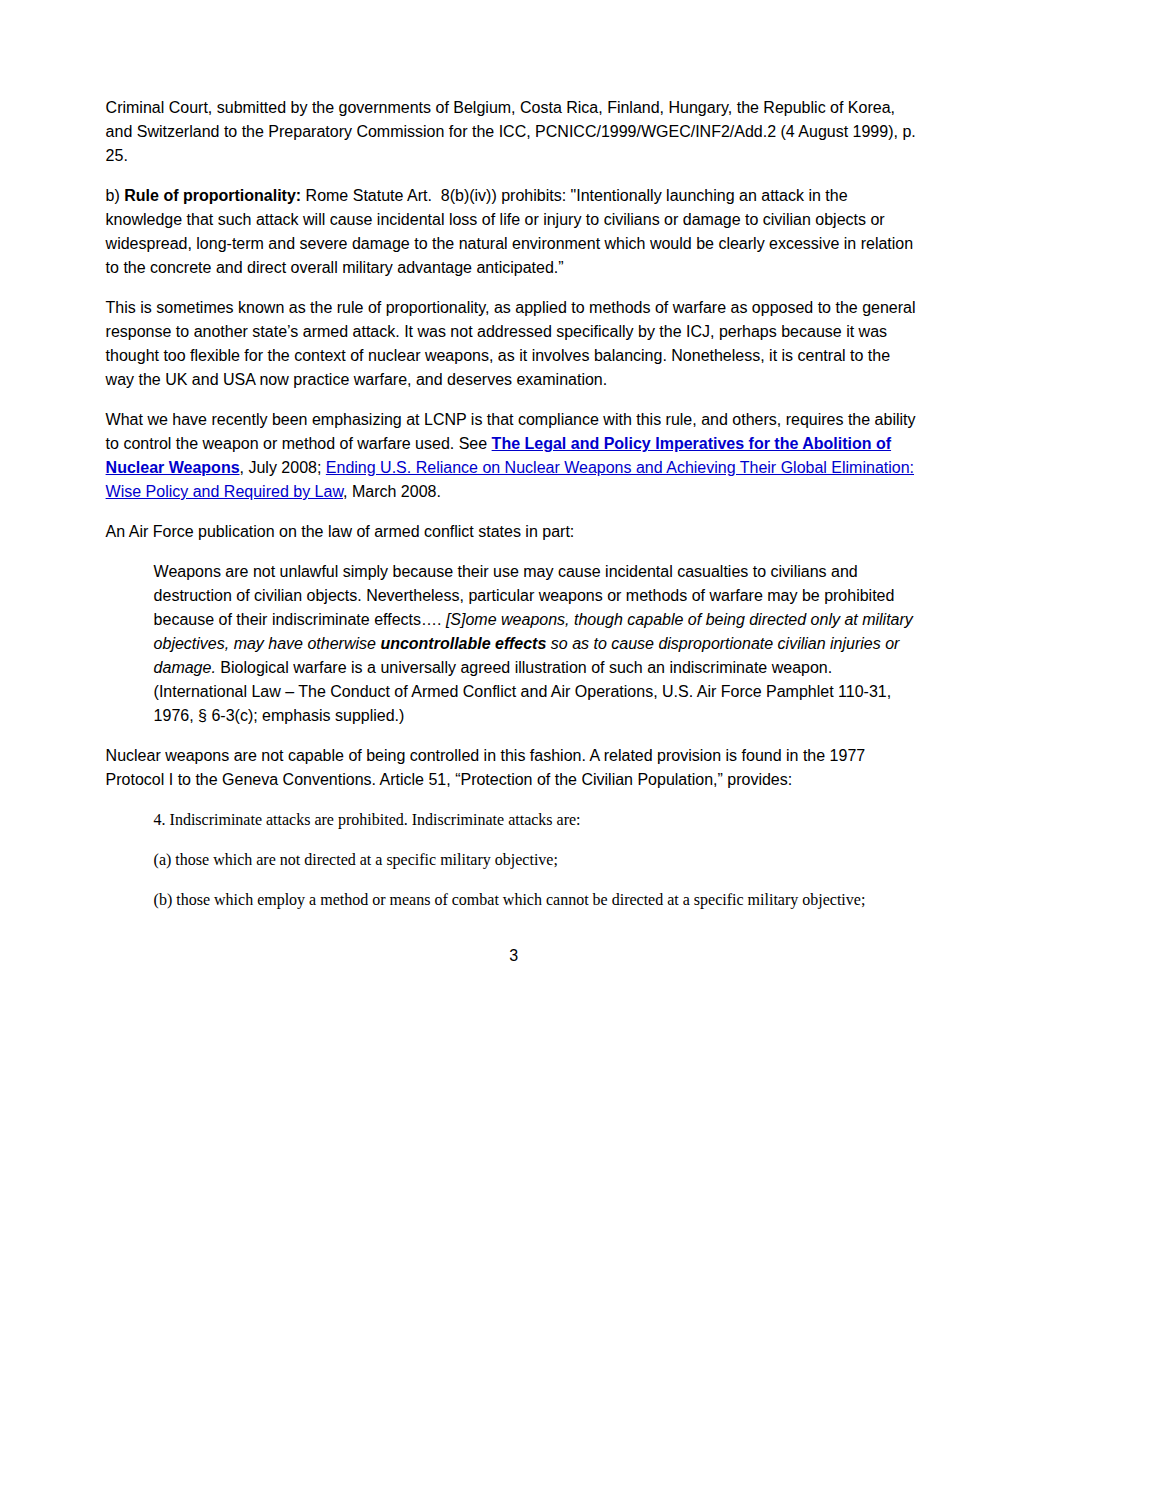Criminal Court, submitted by the governments of Belgium, Costa Rica, Finland, Hungary, the Republic of Korea, and Switzerland to the Preparatory Commission for the ICC, PCNICC/1999/WGEC/INF2/Add.2 (4 August 1999), p. 25.
b) Rule of proportionality: Rome Statute Art. 8(b)(iv)) prohibits: "Intentionally launching an attack in the knowledge that such attack will cause incidental loss of life or injury to civilians or damage to civilian objects or widespread, long-term and severe damage to the natural environment which would be clearly excessive in relation to the concrete and direct overall military advantage anticipated.”
This is sometimes known as the rule of proportionality, as applied to methods of warfare as opposed to the general response to another state’s armed attack. It was not addressed specifically by the ICJ, perhaps because it was thought too flexible for the context of nuclear weapons, as it involves balancing. Nonetheless, it is central to the way the UK and USA now practice warfare, and deserves examination.
What we have recently been emphasizing at LCNP is that compliance with this rule, and others, requires the ability to control the weapon or method of warfare used. See The Legal and Policy Imperatives for the Abolition of Nuclear Weapons, July 2008; Ending U.S. Reliance on Nuclear Weapons and Achieving Their Global Elimination: Wise Policy and Required by Law, March 2008.
An Air Force publication on the law of armed conflict states in part:
Weapons are not unlawful simply because their use may cause incidental casualties to civilians and destruction of civilian objects. Nevertheless, particular weapons or methods of warfare may be prohibited because of their indiscriminate effects…. [S]ome weapons, though capable of being directed only at military objectives, may have otherwise uncontrollable effects so as to cause disproportionate civilian injuries or damage. Biological warfare is a universally agreed illustration of such an indiscriminate weapon. (International Law – The Conduct of Armed Conflict and Air Operations, U.S. Air Force Pamphlet 110-31, 1976, § 6-3(c); emphasis supplied.)
Nuclear weapons are not capable of being controlled in this fashion. A related provision is found in the 1977 Protocol I to the Geneva Conventions. Article 51, “Protection of the Civilian Population,” provides:
4. Indiscriminate attacks are prohibited. Indiscriminate attacks are:
(a) those which are not directed at a specific military objective;
(b) those which employ a method or means of combat which cannot be directed at a specific military objective;
3